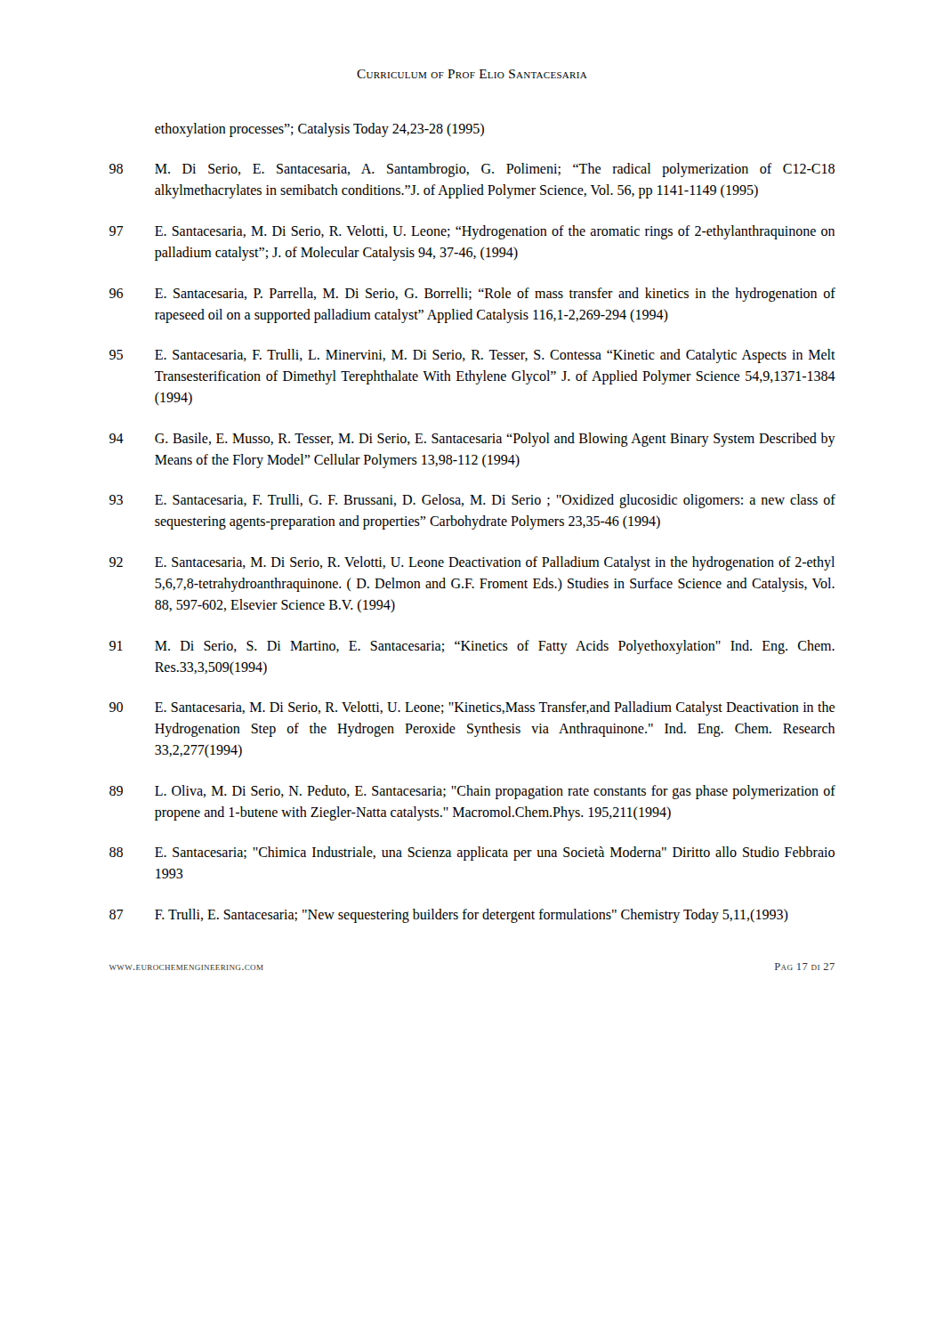Curriculum of Prof Elio Santacesaria
ethoxylation processes”; Catalysis Today 24,23-28 (1995)
98 M. Di Serio, E. Santacesaria, A. Santambrogio, G. Polimeni; “The radical polymerization of C12-C18 alkylmethacrylates in semibatch conditions.”J. of Applied Polymer Science, Vol. 56, pp 1141-1149 (1995)
97 E. Santacesaria, M. Di Serio, R. Velotti, U. Leone; “Hydrogenation of the aromatic rings of 2-ethylanthraquinone on palladium catalyst”; J. of Molecular Catalysis 94, 37-46, (1994)
96 E. Santacesaria, P. Parrella, M. Di Serio, G. Borrelli; “Role of mass transfer and kinetics in the hydrogenation of rapeseed oil on a supported palladium catalyst” Applied Catalysis 116,1-2,269-294 (1994)
95 E. Santacesaria, F. Trulli, L. Minervini, M. Di Serio, R. Tesser, S. Contessa “Kinetic and Catalytic Aspects in Melt Transesterification of Dimethyl Terephthalate With Ethylene Glycol” J. of Applied Polymer Science 54,9,1371-1384 (1994)
94 G. Basile, E. Musso, R. Tesser, M. Di Serio, E. Santacesaria “Polyol and Blowing Agent Binary System Described by Means of the Flory Model” Cellular Polymers 13,98-112 (1994)
93 E. Santacesaria, F. Trulli, G. F. Brussani, D. Gelosa, M. Di Serio ; "Oxidized glucosidic oligomers: a new class of sequestering agents-preparation and properties” Carbohydrate Polymers 23,35-46 (1994)
92 E. Santacesaria, M. Di Serio, R. Velotti, U. Leone Deactivation of Palladium Catalyst in the hydrogenation of 2-ethyl 5,6,7,8-tetrahydroanthraquinone. ( D. Delmon and G.F. Froment Eds.) Studies in Surface Science and Catalysis, Vol. 88, 597-602, Elsevier Science B.V. (1994)
91 M. Di Serio, S. Di Martino, E. Santacesaria; “Kinetics of Fatty Acids Polyethoxylation" Ind. Eng. Chem. Res.33,3,509(1994)
90 E. Santacesaria, M. Di Serio, R. Velotti, U. Leone; "Kinetics,Mass Transfer,and Palladium Catalyst Deactivation in the Hydrogenation Step of the Hydrogen Peroxide Synthesis via Anthraquinone." Ind. Eng. Chem. Research 33,2,277(1994)
89 L. Oliva, M. Di Serio, N. Peduto, E. Santacesaria; "Chain propagation rate constants for gas phase polymerization of propene and 1-butene with Ziegler-Natta catalysts." Macromol.Chem.Phys. 195,211(1994)
88 E. Santacesaria; "Chimica Industriale, una Scienza applicata per una Società Moderna" Diritto allo Studio Febbraio 1993
87 F. Trulli, E. Santacesaria; "New sequestering builders for detergent formulations" Chemistry Today 5,11,(1993)
www.eurochemengineering.com Pag 17 di 27